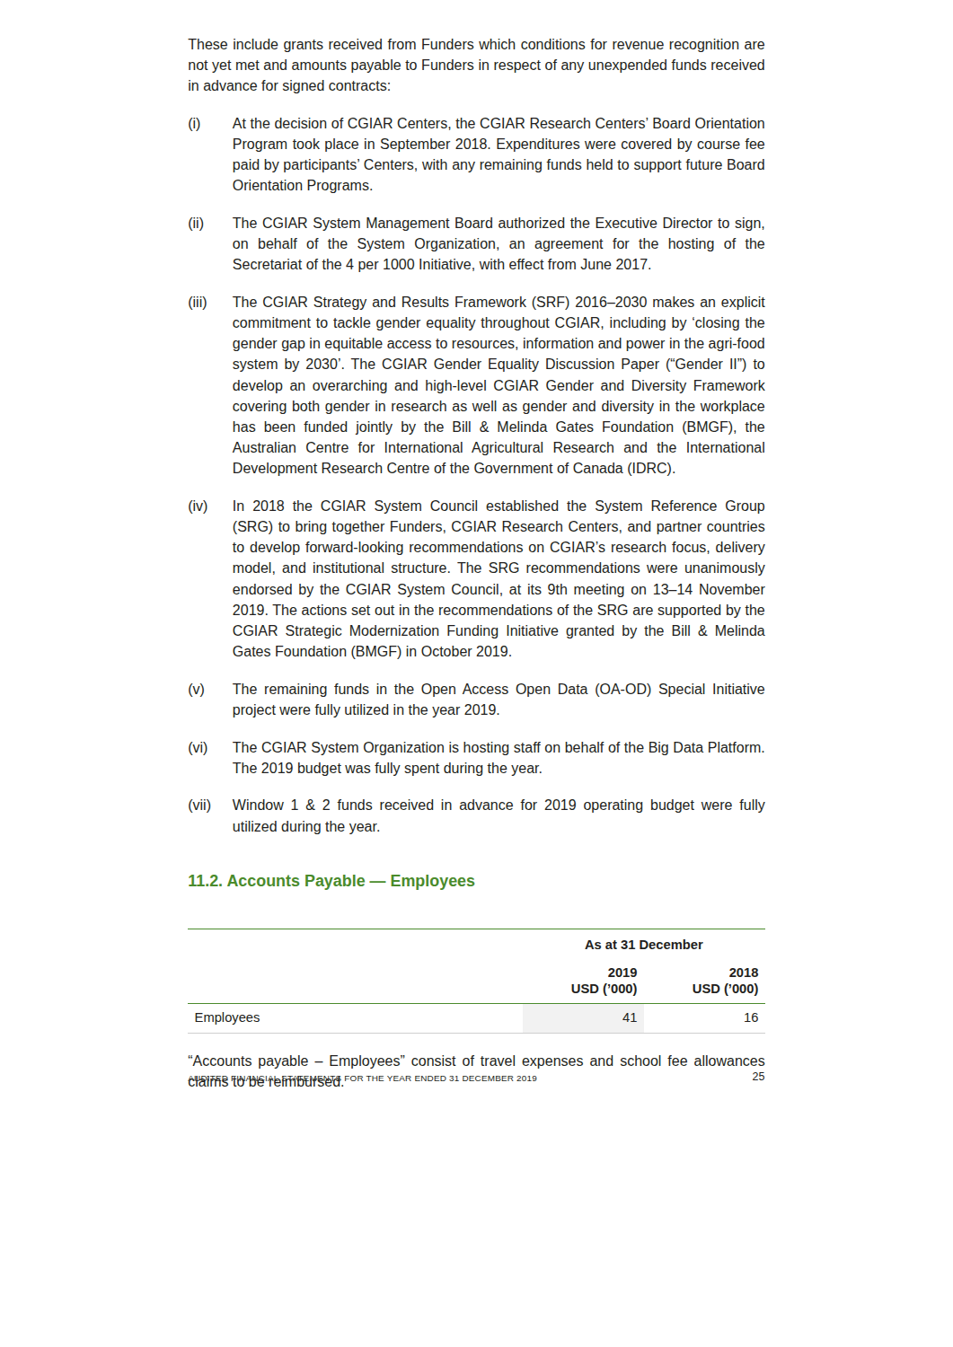These include grants received from Funders which conditions for revenue recognition are not yet met and amounts payable to Funders in respect of any unexpended funds received in advance for signed contracts:
(i) At the decision of CGIAR Centers, the CGIAR Research Centers’ Board Orientation Program took place in September 2018. Expenditures were covered by course fee paid by participants’ Centers, with any remaining funds held to support future Board Orientation Programs.
(ii) The CGIAR System Management Board authorized the Executive Director to sign, on behalf of the System Organization, an agreement for the hosting of the Secretariat of the 4 per 1000 Initiative, with effect from June 2017.
(iii) The CGIAR Strategy and Results Framework (SRF) 2016–2030 makes an explicit commitment to tackle gender equality throughout CGIAR, including by ‘closing the gender gap in equitable access to resources, information and power in the agri-food system by 2030’. The CGIAR Gender Equality Discussion Paper (“Gender II”) to develop an overarching and high-level CGIAR Gender and Diversity Framework covering both gender in research as well as gender and diversity in the workplace has been funded jointly by the Bill & Melinda Gates Foundation (BMGF), the Australian Centre for International Agricultural Research and the International Development Research Centre of the Government of Canada (IDRC).
(iv) In 2018 the CGIAR System Council established the System Reference Group (SRG) to bring together Funders, CGIAR Research Centers, and partner countries to develop forward-looking recommendations on CGIAR’s research focus, delivery model, and institutional structure. The SRG recommendations were unanimously endorsed by the CGIAR System Council, at its 9th meeting on 13–14 November 2019. The actions set out in the recommendations of the SRG are supported by the CGIAR Strategic Modernization Funding Initiative granted by the Bill & Melinda Gates Foundation (BMGF) in October 2019.
(v) The remaining funds in the Open Access Open Data (OA-OD) Special Initiative project were fully utilized in the year 2019.
(vi) The CGIAR System Organization is hosting staff on behalf of the Big Data Platform. The 2019 budget was fully spent during the year.
(vii) Window 1 & 2 funds received in advance for 2019 operating budget were fully utilized during the year.
11.2. Accounts Payable — Employees
| | As at 31 December |
| --- | --- |
| | 2019 USD (’000) | 2018 USD (’000) |
| Employees | 41 | 16 |
“Accounts payable – Employees” consist of travel expenses and school fee allowances claims to be reimbursed.
AUDITED FINANCIAL STATEMENTS FOR THE YEAR ENDED 31 DECEMBER 2019 25